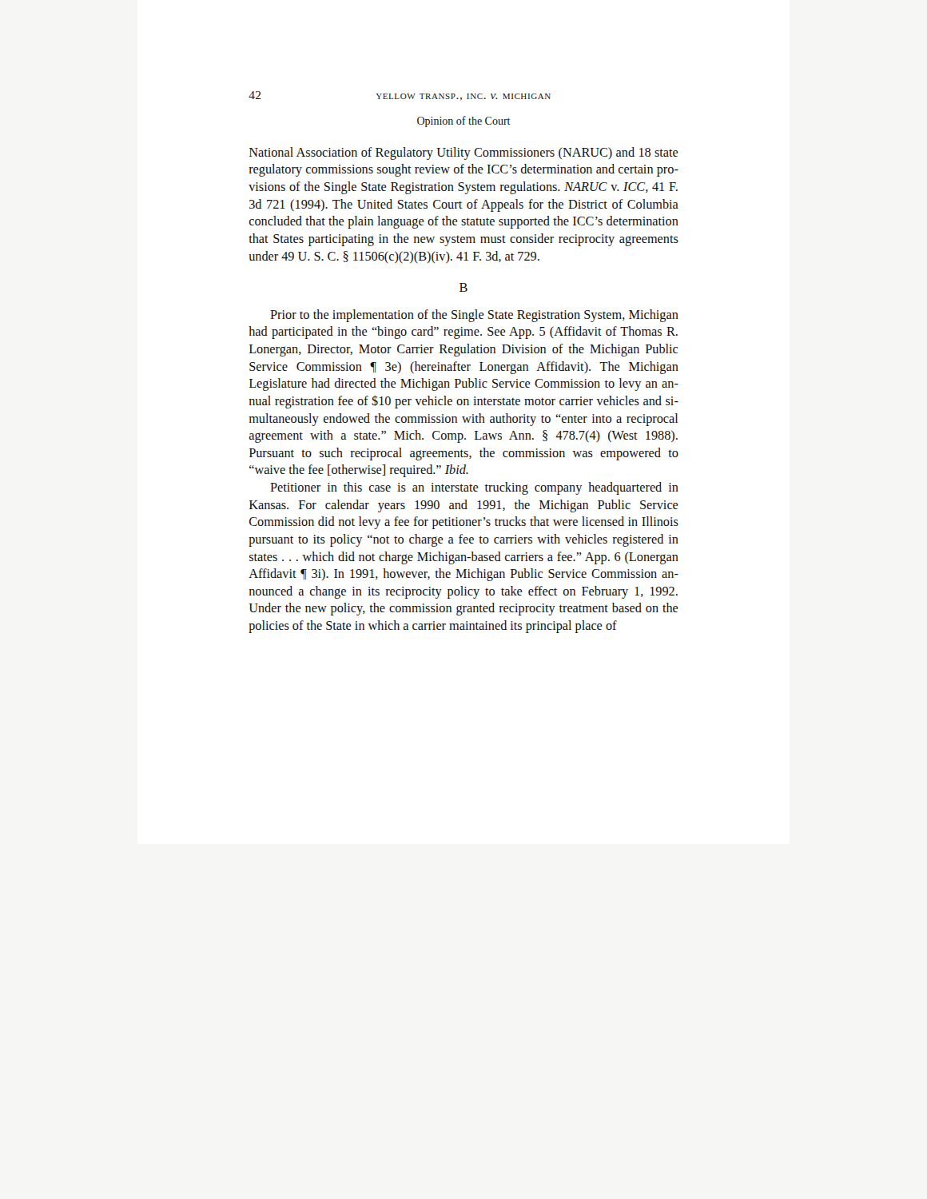42 YELLOW TRANSP., INC. v. MICHIGAN
Opinion of the Court
National Association of Regulatory Utility Commissioners (NARUC) and 18 state regulatory commissions sought review of the ICC’s determination and certain provisions of the Single State Registration System regulations. NARUC v. ICC, 41 F. 3d 721 (1994). The United States Court of Appeals for the District of Columbia concluded that the plain language of the statute supported the ICC’s determination that States participating in the new system must consider reciprocity agreements under 49 U. S. C. § 11506(c)(2)(B)(iv). 41 F. 3d, at 729.
B
Prior to the implementation of the Single State Registration System, Michigan had participated in the “bingo card” regime. See App. 5 (Affidavit of Thomas R. Lonergan, Director, Motor Carrier Regulation Division of the Michigan Public Service Commission ¶ 3e) (hereinafter Lonergan Affidavit). The Michigan Legislature had directed the Michigan Public Service Commission to levy an annual registration fee of $10 per vehicle on interstate motor carrier vehicles and simultaneously endowed the commission with authority to “enter into a reciprocal agreement with a state.” Mich. Comp. Laws Ann. § 478.7(4) (West 1988). Pursuant to such reciprocal agreements, the commission was empowered to “waive the fee [otherwise] required.” Ibid.
Petitioner in this case is an interstate trucking company headquartered in Kansas. For calendar years 1990 and 1991, the Michigan Public Service Commission did not levy a fee for petitioner’s trucks that were licensed in Illinois pursuant to its policy “not to charge a fee to carriers with vehicles registered in states . . . which did not charge Michigan-based carriers a fee.” App. 6 (Lonergan Affidavit ¶ 3i). In 1991, however, the Michigan Public Service Commission announced a change in its reciprocity policy to take effect on February 1, 1992. Under the new policy, the commission granted reciprocity treatment based on the policies of the State in which a carrier maintained its principal place of